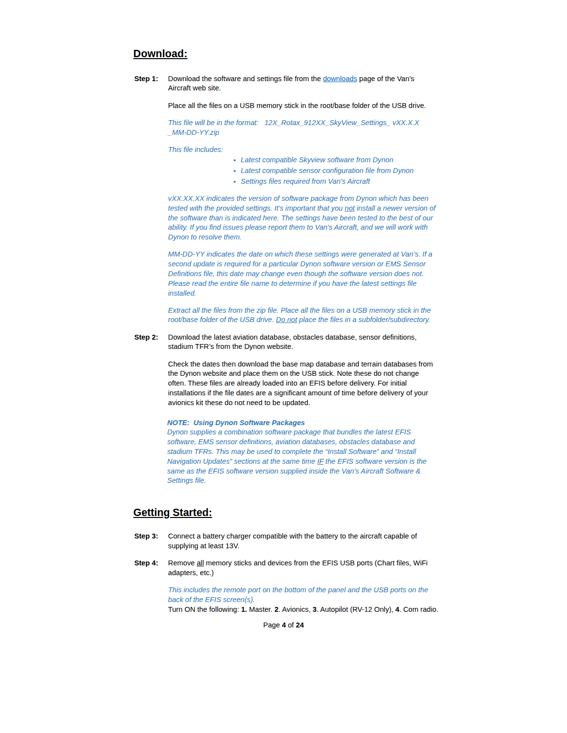Download:
Step 1:
Download the software and settings file from the downloads page of the Van’s Aircraft web site.
Place all the files on a USB memory stick in the root/base folder of the USB drive.
This file will be in the format: 12X_Rotax_912XX_SkyView_Settings_ vXX.X.X _MM-DD-YY.zip
This file includes:
Latest compatible Skyview software from Dynon
Latest compatible sensor configuration file from Dynon
Settings files required from Van’s Aircraft
vXX.XX.XX indicates the version of software package from Dynon which has been tested with the provided settings. It’s important that you not install a newer version of the software than is indicated here. The settings have been tested to the best of our ability. If you find issues please report them to Van’s Aircraft, and we will work with Dynon to resolve them.
MM-DD-YY indicates the date on which these settings were generated at Van’s. If a second update is required for a particular Dynon software version or EMS Sensor Definitions file, this date may change even though the software version does not. Please read the entire file name to determine if you have the latest settings file installed.
Extract all the files from the zip file. Place all the files on a USB memory stick in the root/base folder of the USB drive. Do not place the files in a subfolder/subdirectory.
Step 2:
Download the latest aviation database, obstacles database, sensor definitions, stadium TFR’s from the Dynon website.
Check the dates then download the base map database and terrain databases from the Dynon website and place them on the USB stick. Note these do not change often. These files are already loaded into an EFIS before delivery. For initial installations if the file dates are a significant amount of time before delivery of your avionics kit these do not need to be updated.
NOTE: Using Dynon Software Packages
Dynon supplies a combination software package that bundles the latest EFIS software, EMS sensor definitions, aviation databases, obstacles database and stadium TFRs. This may be used to complete the “Install Software” and “Install Navigation Updates” sections at the same time IF the EFIS software version is the same as the EFIS software version supplied inside the Van’s Aircraft Software & Settings file.
Getting Started:
Step 3:
Connect a battery charger compatible with the battery to the aircraft capable of supplying at least 13V.
Step 4:
Remove all memory sticks and devices from the EFIS USB ports (Chart files, WiFi adapters, etc.)
This includes the remote port on the bottom of the panel and the USB ports on the back of the EFIS screen(s).
Turn ON the following: 1. Master. 2. Avionics, 3. Autopilot (RV-12 Only), 4. Com radio.
Page 4 of 24